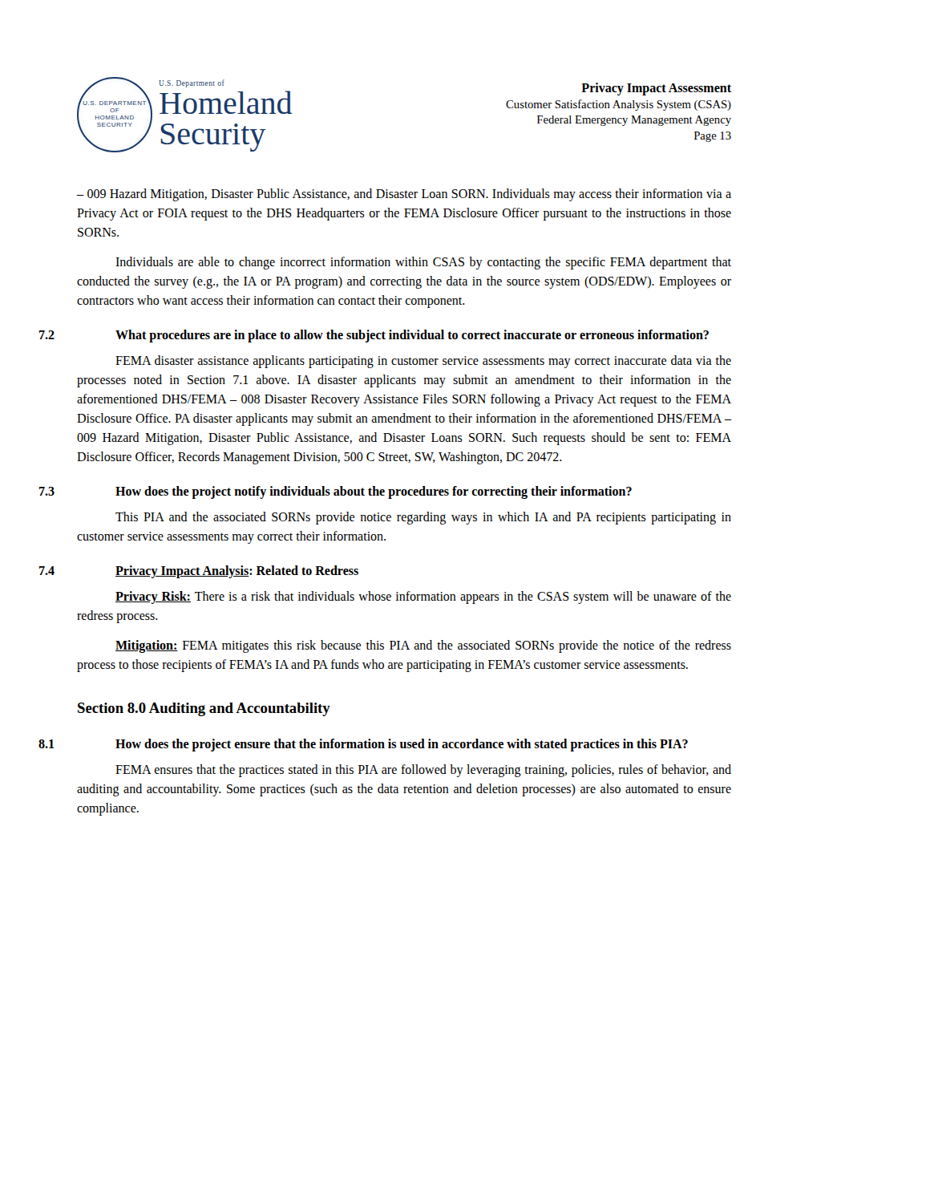U.S. DEPARTMENT OF
HOMELAND
SECURITY
U.S. Department of Homeland Security
Privacy Impact Assessment
Customer Satisfaction Analysis System (CSAS)
Federal Emergency Management Agency
Page 13
– 009 Hazard Mitigation, Disaster Public Assistance, and Disaster Loan SORN. Individuals may access their information via a Privacy Act or FOIA request to the DHS Headquarters or the FEMA Disclosure Officer pursuant to the instructions in those SORNs.
Individuals are able to change incorrect information within CSAS by contacting the specific FEMA department that conducted the survey (e.g., the IA or PA program) and correcting the data in the source system (ODS/EDW). Employees or contractors who want access their information can contact their component.
7.2 What procedures are in place to allow the subject individual to correct inaccurate or erroneous information?
FEMA disaster assistance applicants participating in customer service assessments may correct inaccurate data via the processes noted in Section 7.1 above. IA disaster applicants may submit an amendment to their information in the aforementioned DHS/FEMA – 008 Disaster Recovery Assistance Files SORN following a Privacy Act request to the FEMA Disclosure Office. PA disaster applicants may submit an amendment to their information in the aforementioned DHS/FEMA – 009 Hazard Mitigation, Disaster Public Assistance, and Disaster Loans SORN. Such requests should be sent to: FEMA Disclosure Officer, Records Management Division, 500 C Street, SW, Washington, DC 20472.
7.3 How does the project notify individuals about the procedures for correcting their information?
This PIA and the associated SORNs provide notice regarding ways in which IA and PA recipients participating in customer service assessments may correct their information.
7.4 Privacy Impact Analysis: Related to Redress
Privacy Risk: There is a risk that individuals whose information appears in the CSAS system will be unaware of the redress process.
Mitigation: FEMA mitigates this risk because this PIA and the associated SORNs provide the notice of the redress process to those recipients of FEMA’s IA and PA funds who are participating in FEMA’s customer service assessments.
Section 8.0 Auditing and Accountability
8.1 How does the project ensure that the information is used in accordance with stated practices in this PIA?
FEMA ensures that the practices stated in this PIA are followed by leveraging training, policies, rules of behavior, and auditing and accountability. Some practices (such as the data retention and deletion processes) are also automated to ensure compliance.